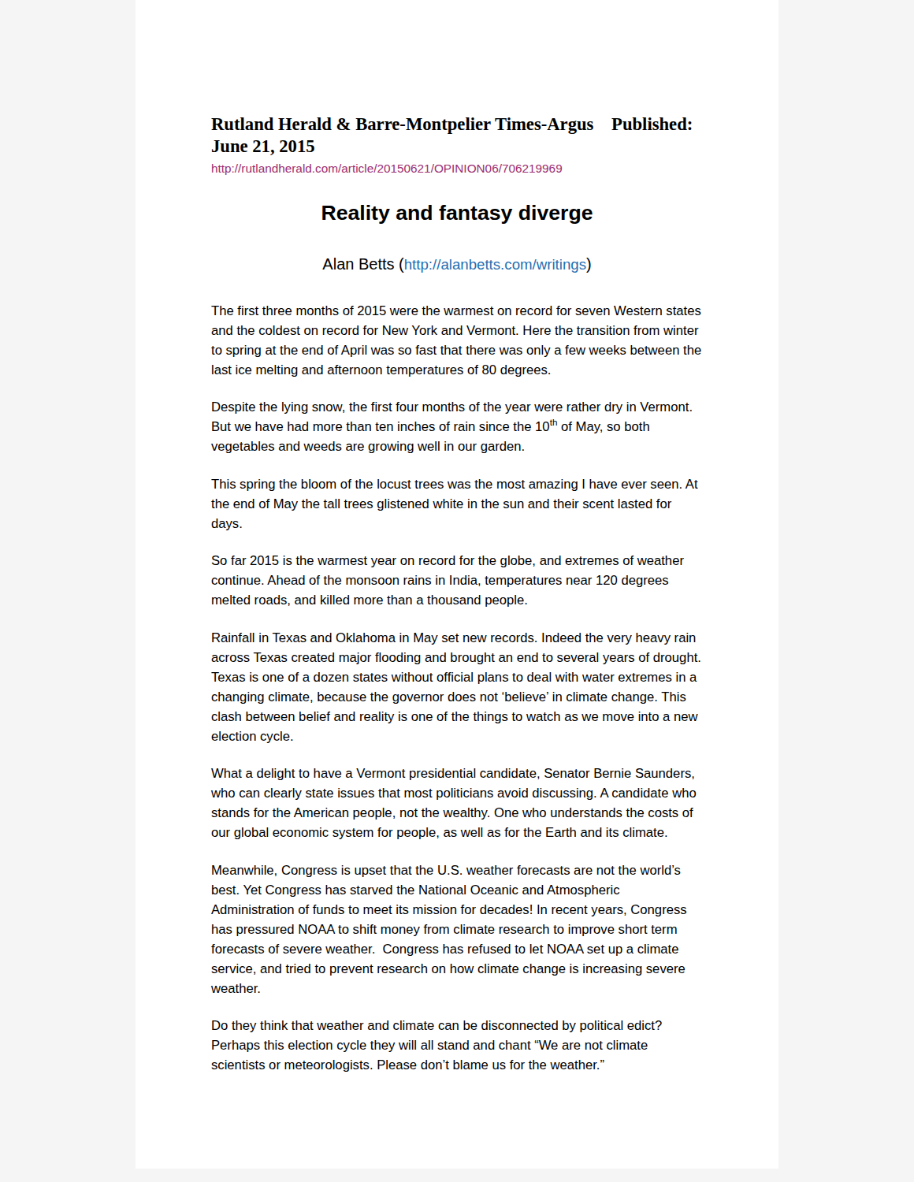Rutland Herald & Barre-Montpelier Times-Argus Published: June 21, 2015
http://rutlandherald.com/article/20150621/OPINION06/706219969
Reality and fantasy diverge
Alan Betts (http://alanbetts.com/writings)
The first three months of 2015 were the warmest on record for seven Western states and the coldest on record for New York and Vermont. Here the transition from winter to spring at the end of April was so fast that there was only a few weeks between the last ice melting and afternoon temperatures of 80 degrees.
Despite the lying snow, the first four months of the year were rather dry in Vermont. But we have had more than ten inches of rain since the 10th of May, so both vegetables and weeds are growing well in our garden.
This spring the bloom of the locust trees was the most amazing I have ever seen. At the end of May the tall trees glistened white in the sun and their scent lasted for days.
So far 2015 is the warmest year on record for the globe, and extremes of weather continue. Ahead of the monsoon rains in India, temperatures near 120 degrees melted roads, and killed more than a thousand people.
Rainfall in Texas and Oklahoma in May set new records. Indeed the very heavy rain across Texas created major flooding and brought an end to several years of drought. Texas is one of a dozen states without official plans to deal with water extremes in a changing climate, because the governor does not ‘believe’ in climate change. This clash between belief and reality is one of the things to watch as we move into a new election cycle.
What a delight to have a Vermont presidential candidate, Senator Bernie Saunders, who can clearly state issues that most politicians avoid discussing. A candidate who stands for the American people, not the wealthy. One who understands the costs of our global economic system for people, as well as for the Earth and its climate.
Meanwhile, Congress is upset that the U.S. weather forecasts are not the world’s best. Yet Congress has starved the National Oceanic and Atmospheric Administration of funds to meet its mission for decades! In recent years, Congress has pressured NOAA to shift money from climate research to improve short term forecasts of severe weather. Congress has refused to let NOAA set up a climate service, and tried to prevent research on how climate change is increasing severe weather.
Do they think that weather and climate can be disconnected by political edict? Perhaps this election cycle they will all stand and chant “We are not climate scientists or meteorologists. Please don’t blame us for the weather.”